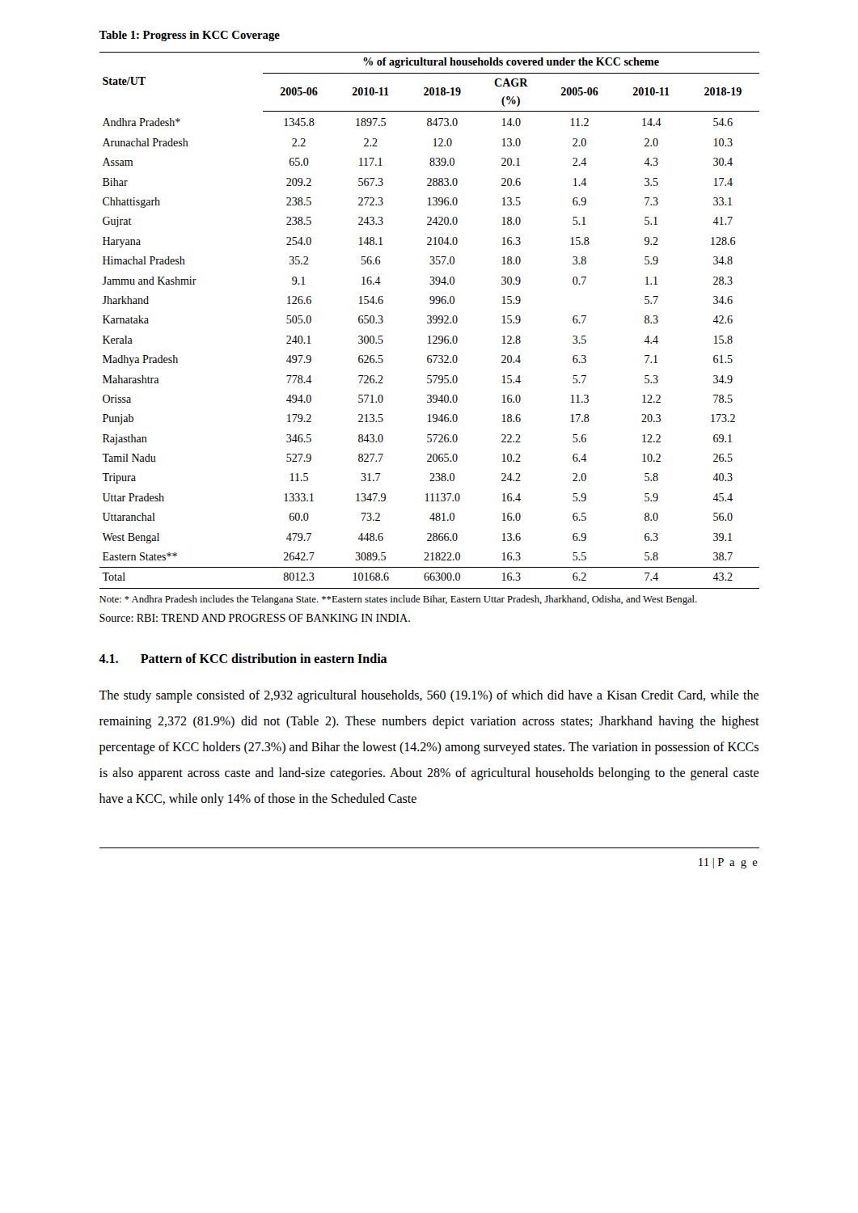Table 1: Progress in KCC Coverage
| State/UT | % of agricultural households covered under the KCC scheme |
| --- | --- |
| 2005-06 | 2010-11 | 2018-19 | CAGR (%) | 2005-06 | 2010-11 | 2018-19 |
| Andhra Pradesh* | 1345.8 | 1897.5 | 8473.0 | 14.0 | 11.2 | 14.4 | 54.6 |
| Arunachal Pradesh | 2.2 | 2.2 | 12.0 | 13.0 | 2.0 | 2.0 | 10.3 |
| Assam | 65.0 | 117.1 | 839.0 | 20.1 | 2.4 | 4.3 | 30.4 |
| Bihar | 209.2 | 567.3 | 2883.0 | 20.6 | 1.4 | 3.5 | 17.4 |
| Chhattisgarh | 238.5 | 272.3 | 1396.0 | 13.5 | 6.9 | 7.3 | 33.1 |
| Gujrat | 238.5 | 243.3 | 2420.0 | 18.0 | 5.1 | 5.1 | 41.7 |
| Haryana | 254.0 | 148.1 | 2104.0 | 16.3 | 15.8 | 9.2 | 128.6 |
| Himachal Pradesh | 35.2 | 56.6 | 357.0 | 18.0 | 3.8 | 5.9 | 34.8 |
| Jammu and Kashmir | 9.1 | 16.4 | 394.0 | 30.9 | 0.7 | 1.1 | 28.3 |
| Jharkhand | 126.6 | 154.6 | 996.0 | 15.9 | | 5.7 | 34.6 |
| Karnataka | 505.0 | 650.3 | 3992.0 | 15.9 | 6.7 | 8.3 | 42.6 |
| Kerala | 240.1 | 300.5 | 1296.0 | 12.8 | 3.5 | 4.4 | 15.8 |
| Madhya Pradesh | 497.9 | 626.5 | 6732.0 | 20.4 | 6.3 | 7.1 | 61.5 |
| Maharashtra | 778.4 | 726.2 | 5795.0 | 15.4 | 5.7 | 5.3 | 34.9 |
| Orissa | 494.0 | 571.0 | 3940.0 | 16.0 | 11.3 | 12.2 | 78.5 |
| Punjab | 179.2 | 213.5 | 1946.0 | 18.6 | 17.8 | 20.3 | 173.2 |
| Rajasthan | 346.5 | 843.0 | 5726.0 | 22.2 | 5.6 | 12.2 | 69.1 |
| Tamil Nadu | 527.9 | 827.7 | 2065.0 | 10.2 | 6.4 | 10.2 | 26.5 |
| Tripura | 11.5 | 31.7 | 238.0 | 24.2 | 2.0 | 5.8 | 40.3 |
| Uttar Pradesh | 1333.1 | 1347.9 | 11137.0 | 16.4 | 5.9 | 5.9 | 45.4 |
| Uttaranchal | 60.0 | 73.2 | 481.0 | 16.0 | 6.5 | 8.0 | 56.0 |
| West Bengal | 479.7 | 448.6 | 2866.0 | 13.6 | 6.9 | 6.3 | 39.1 |
| Eastern States** | 2642.7 | 3089.5 | 21822.0 | 16.3 | 5.5 | 5.8 | 38.7 |
| Total | 8012.3 | 10168.6 | 66300.0 | 16.3 | 6.2 | 7.4 | 43.2 |
Note: * Andhra Pradesh includes the Telangana State. **Eastern states include Bihar, Eastern Uttar Pradesh, Jharkhand, Odisha, and West Bengal.
Source: RBI: TREND AND PROGRESS OF BANKING IN INDIA.
4.1. Pattern of KCC distribution in eastern India
The study sample consisted of 2,932 agricultural households, 560 (19.1%) of which did have a Kisan Credit Card, while the remaining 2,372 (81.9%) did not (Table 2). These numbers depict variation across states; Jharkhand having the highest percentage of KCC holders (27.3%) and Bihar the lowest (14.2%) among surveyed states. The variation in possession of KCCs is also apparent across caste and land-size categories. About 28% of agricultural households belonging to the general caste have a KCC, while only 14% of those in the Scheduled Caste
11 | P a g e